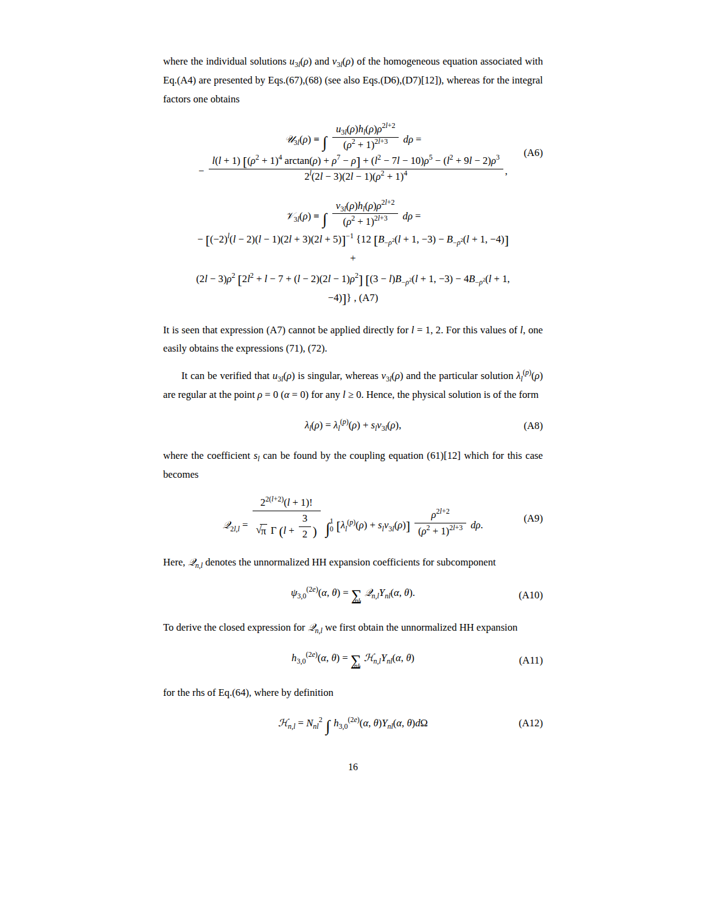where the individual solutions u3l(ρ) and v3l(ρ) of the homogeneous equation associated with Eq.(A4) are presented by Eqs.(67),(68) (see also Eqs.(D6),(D7)[12]), whereas for the integral factors one obtains
𝒰3l(ρ) ≡ ∫ u3l(ρ)hl(ρ)ρ2l+2 (ρ2 + 1)2l+3 dρ = − l(l + 1) [(ρ2 + 1)4 arctan(ρ) + ρ7 − ρ] + (l2 − 7l − 10)ρ5 − (l2 + 9l − 2)ρ3 2l(2l − 3)(2l − 1)(ρ2 + 1)4 , (A6)
𝒱3l(ρ) ≡ ∫ v3l(ρ)hl(ρ)ρ2l+2 (ρ2 + 1)2l+3 dρ = − [(−2)l(l − 2)(l − 1)(2l + 3)(2l + 5)]−1 {12 [B−ρ2(l + 1, −3) − B−ρ2(l + 1, −4)] + (2l − 3)ρ2 [2l2 + l − 7 + (l − 2)(2l − 1)ρ2] [(3 − l)B−ρ2(l + 1, −3) − 4B−ρ2(l + 1, −4)]} , (A7)
It is seen that expression (A7) cannot be applied directly for l = 1, 2. For this values of l, one easily obtains the expressions (71), (72).
It can be verified that u3l(ρ) is singular, whereas v3l(ρ) and the particular solution λl(p)(ρ) are regular at the point ρ = 0 (α = 0) for any l ≥ 0. Hence, the physical solution is of the form
λl(ρ) = λl(p)(ρ) + slv3l(ρ), (A8)
where the coefficient sl can be found by the coupling equation (61)[12] which for this case becomes
𝒬2l,l = 22(l+2)(l + 1)! π Γ (l + 32) ∫10 [λl(p)(ρ) + slv3l(ρ)] ρ2l+2 (ρ2 + 1)2l+3 dρ. (A9)
Here, 𝒬n,l denotes the unnormalized HH expansion coefficients for subcomponent
ψ3,0(2e)(α, θ) = ∑nl 𝒬n,lYnl(α, θ). (A10)
To derive the closed expression for 𝒬n,l we first obtain the unnormalized HH expansion
h3,0(2e)(α, θ) = ∑nl ℋn,lYnl(α, θ) (A11)
for the rhs of Eq.(64), where by definition
ℋn,l = Nnl2 ∫ h3,0(2e)(α, θ)Ynl(α, θ)d Ω (A12)
16